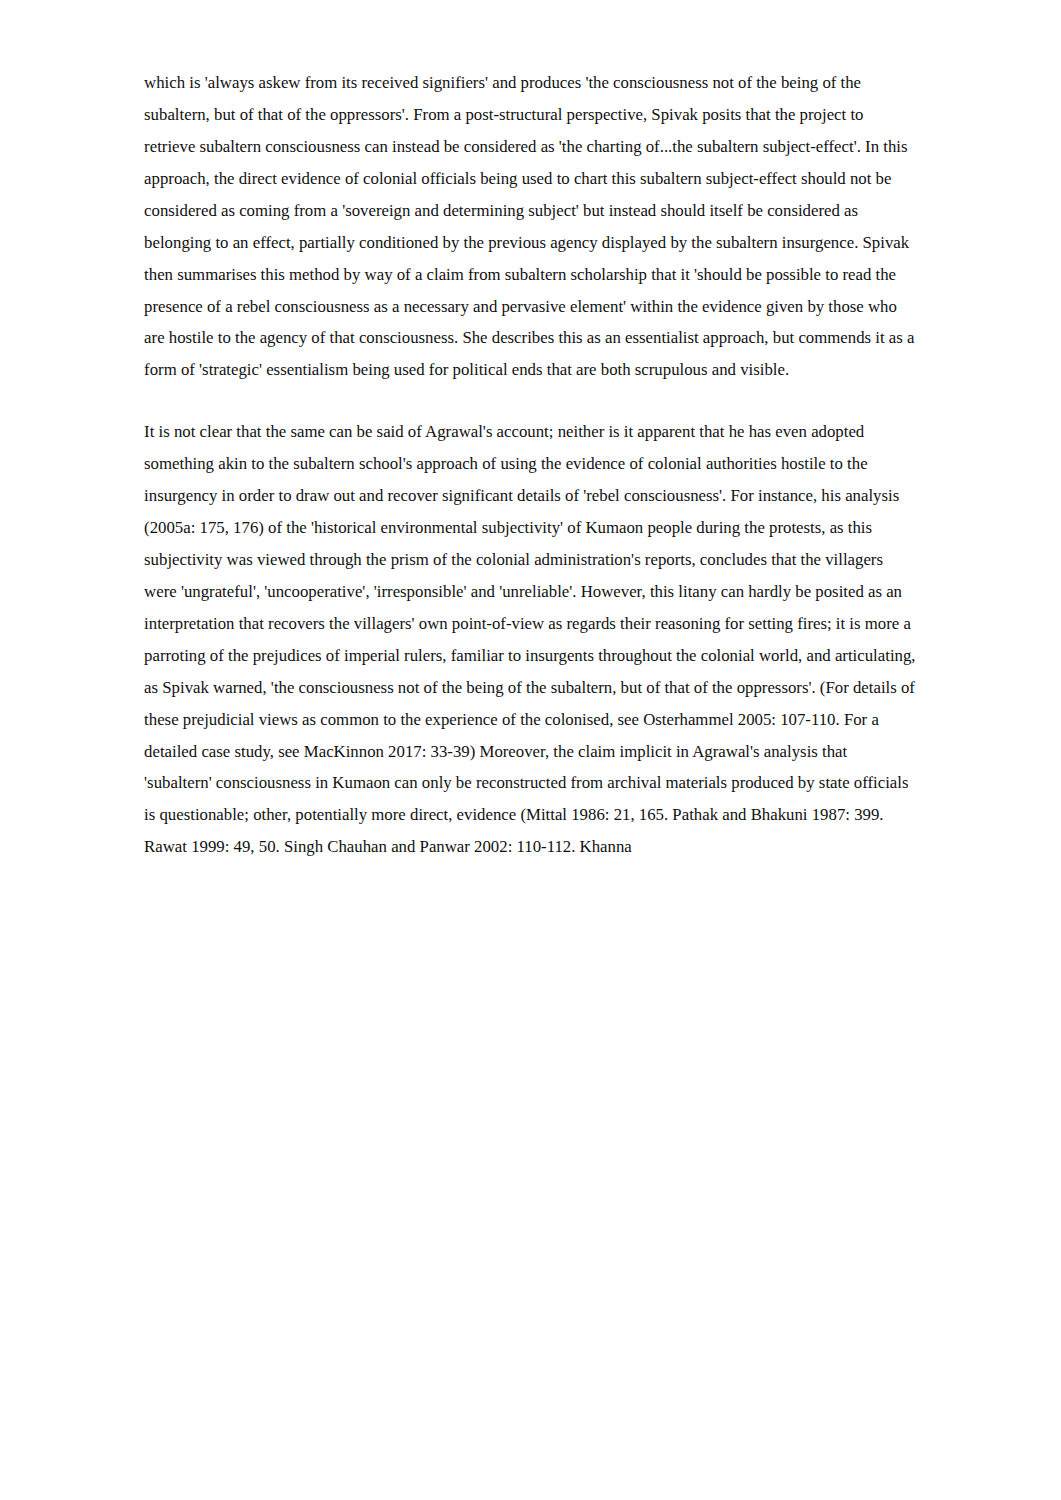which is 'always askew from its received signifiers' and produces 'the consciousness not of the being of the subaltern, but of that of the oppressors'. From a post-structural perspective, Spivak posits that the project to retrieve subaltern consciousness can instead be considered as 'the charting of...the subaltern subject-effect'. In this approach, the direct evidence of colonial officials being used to chart this subaltern subject-effect should not be considered as coming from a 'sovereign and determining subject' but instead should itself be considered as belonging to an effect, partially conditioned by the previous agency displayed by the subaltern insurgence. Spivak then summarises this method by way of a claim from subaltern scholarship that it 'should be possible to read the presence of a rebel consciousness as a necessary and pervasive element' within the evidence given by those who are hostile to the agency of that consciousness. She describes this as an essentialist approach, but commends it as a form of 'strategic' essentialism being used for political ends that are both scrupulous and visible.
It is not clear that the same can be said of Agrawal's account; neither is it apparent that he has even adopted something akin to the subaltern school's approach of using the evidence of colonial authorities hostile to the insurgency in order to draw out and recover significant details of 'rebel consciousness'. For instance, his analysis (2005a: 175, 176) of the 'historical environmental subjectivity' of Kumaon people during the protests, as this subjectivity was viewed through the prism of the colonial administration's reports, concludes that the villagers were 'ungrateful', 'uncooperative', 'irresponsible' and 'unreliable'. However, this litany can hardly be posited as an interpretation that recovers the villagers' own point-of-view as regards their reasoning for setting fires; it is more a parroting of the prejudices of imperial rulers, familiar to insurgents throughout the colonial world, and articulating, as Spivak warned, 'the consciousness not of the being of the subaltern, but of that of the oppressors'. (For details of these prejudicial views as common to the experience of the colonised, see Osterhammel 2005: 107-110. For a detailed case study, see MacKinnon 2017: 33-39) Moreover, the claim implicit in Agrawal's analysis that 'subaltern' consciousness in Kumaon can only be reconstructed from archival materials produced by state officials is questionable; other, potentially more direct, evidence (Mittal 1986: 21, 165. Pathak and Bhakuni 1987: 399. Rawat 1999: 49, 50. Singh Chauhan and Panwar 2002: 110-112. Khanna